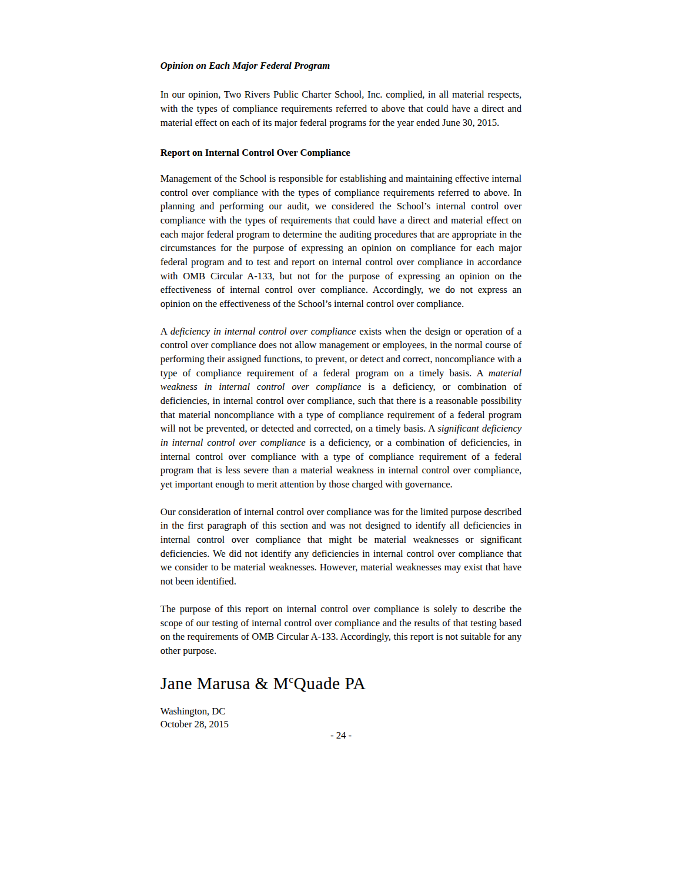Opinion on Each Major Federal Program
In our opinion, Two Rivers Public Charter School, Inc. complied, in all material respects, with the types of compliance requirements referred to above that could have a direct and material effect on each of its major federal programs for the year ended June 30, 2015.
Report on Internal Control Over Compliance
Management of the School is responsible for establishing and maintaining effective internal control over compliance with the types of compliance requirements referred to above. In planning and performing our audit, we considered the School’s internal control over compliance with the types of requirements that could have a direct and material effect on each major federal program to determine the auditing procedures that are appropriate in the circumstances for the purpose of expressing an opinion on compliance for each major federal program and to test and report on internal control over compliance in accordance with OMB Circular A-133, but not for the purpose of expressing an opinion on the effectiveness of internal control over compliance. Accordingly, we do not express an opinion on the effectiveness of the School’s internal control over compliance.
A deficiency in internal control over compliance exists when the design or operation of a control over compliance does not allow management or employees, in the normal course of performing their assigned functions, to prevent, or detect and correct, noncompliance with a type of compliance requirement of a federal program on a timely basis. A material weakness in internal control over compliance is a deficiency, or combination of deficiencies, in internal control over compliance, such that there is a reasonable possibility that material noncompliance with a type of compliance requirement of a federal program will not be prevented, or detected and corrected, on a timely basis. A significant deficiency in internal control over compliance is a deficiency, or a combination of deficiencies, in internal control over compliance with a type of compliance requirement of a federal program that is less severe than a material weakness in internal control over compliance, yet important enough to merit attention by those charged with governance.
Our consideration of internal control over compliance was for the limited purpose described in the first paragraph of this section and was not designed to identify all deficiencies in internal control over compliance that might be material weaknesses or significant deficiencies. We did not identify any deficiencies in internal control over compliance that we consider to be material weaknesses. However, material weaknesses may exist that have not been identified.
The purpose of this report on internal control over compliance is solely to describe the scope of our testing of internal control over compliance and the results of that testing based on the requirements of OMB Circular A-133. Accordingly, this report is not suitable for any other purpose.
Jane Marusa & McQuade PA
Washington, DC
October 28, 2015
- 24 -